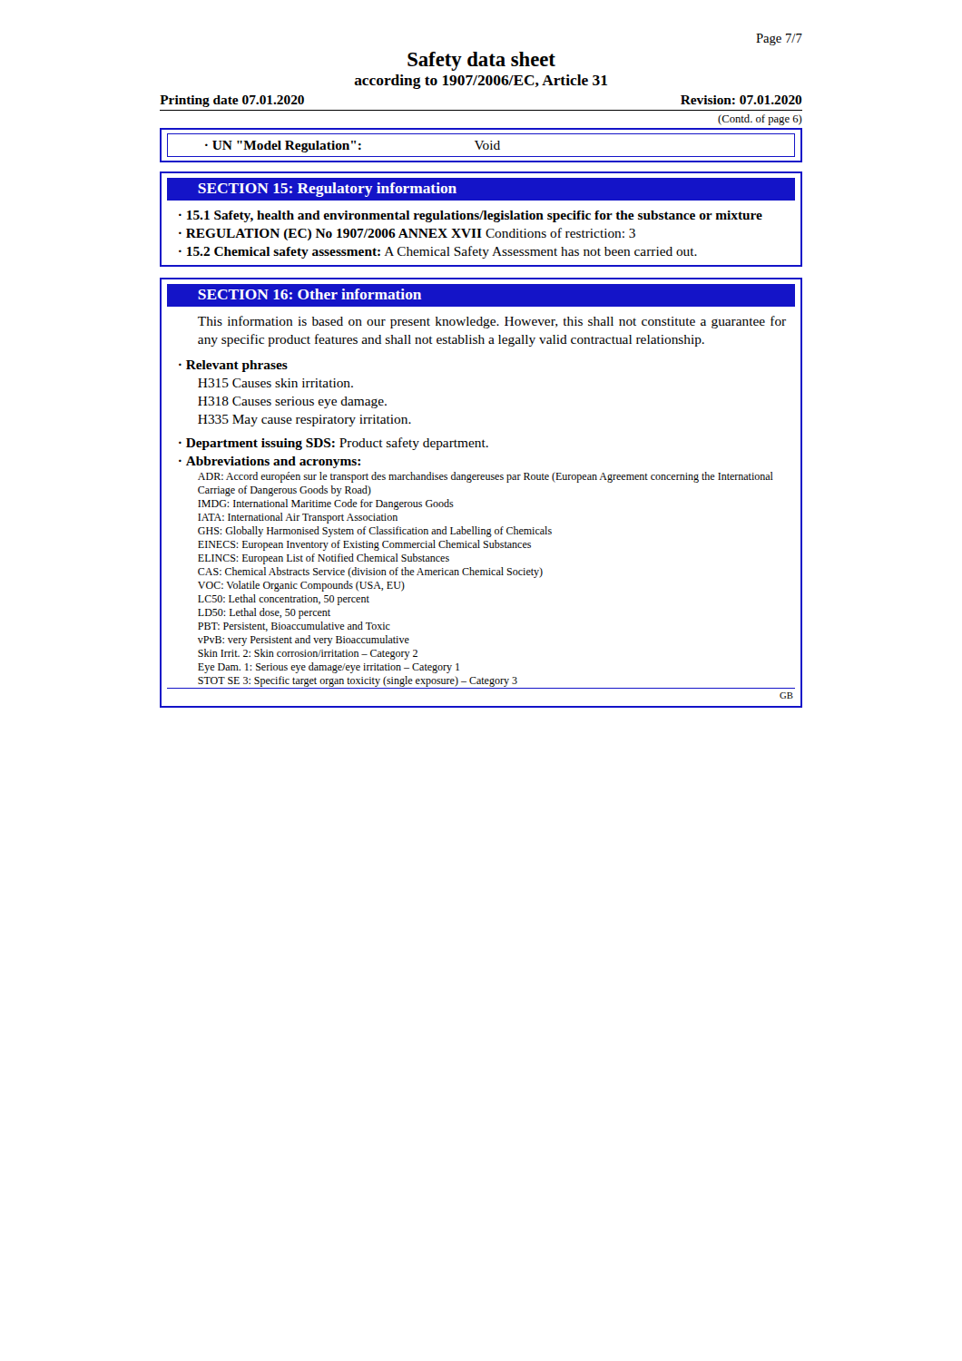Page 7/7
Safety data sheet
according to 1907/2006/EC, Article 31
Printing date 07.01.2020 Revision: 07.01.2020
(Contd. of page 6)
· UN "Model Regulation": Void
SECTION 15: Regulatory information
· 15.1 Safety, health and environmental regulations/legislation specific for the substance or mixture
· REGULATION (EC) No 1907/2006 ANNEX XVII Conditions of restriction: 3
· 15.2 Chemical safety assessment: A Chemical Safety Assessment has not been carried out.
SECTION 16: Other information
This information is based on our present knowledge. However, this shall not constitute a guarantee for any specific product features and shall not establish a legally valid contractual relationship.
· Relevant phrases
H315 Causes skin irritation.
H318 Causes serious eye damage.
H335 May cause respiratory irritation.
· Department issuing SDS: Product safety department.
· Abbreviations and acronyms:
ADR: Accord européen sur le transport des marchandises dangereuses par Route (European Agreement concerning the International Carriage of Dangerous Goods by Road)
IMDG: International Maritime Code for Dangerous Goods
IATA: International Air Transport Association
GHS: Globally Harmonised System of Classification and Labelling of Chemicals
EINECS: European Inventory of Existing Commercial Chemical Substances
ELINCS: European List of Notified Chemical Substances
CAS: Chemical Abstracts Service (division of the American Chemical Society)
VOC: Volatile Organic Compounds (USA, EU)
LC50: Lethal concentration, 50 percent
LD50: Lethal dose, 50 percent
PBT: Persistent, Bioaccumulative and Toxic
vPvB: very Persistent and very Bioaccumulative
Skin Irrit. 2: Skin corrosion/irritation – Category 2
Eye Dam. 1: Serious eye damage/eye irritation – Category 1
STOT SE 3: Specific target organ toxicity (single exposure) – Category 3
GB